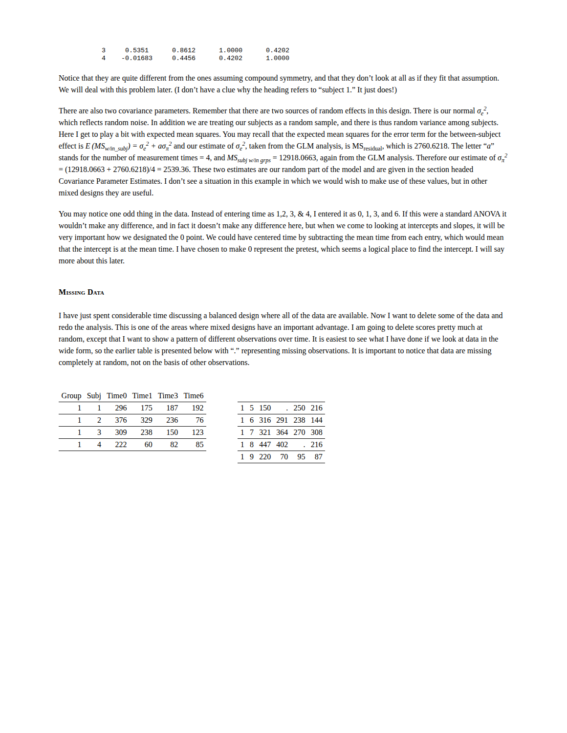3     0.5351      0.8612      1.0000      0.4202
      4    -0.01683     0.4456      0.4202      1.0000
Notice that they are quite different from the ones assuming compound symmetry, and that they don’t look at all as if they fit that assumption. We will deal with this problem later. (I don’t have a clue why the heading refers to “subject 1.” It just does!)
There are also two covariance parameters. Remember that there are two sources of random effects in this design. There is our normal σe2, which reflects random noise. In addition we are treating our subjects as a random sample, and there is thus random variance among subjects. Here I get to play a bit with expected mean squares. You may recall that the expected mean squares for the error term for the between-subject effect is E (MSw/in_subj) = σe2 + aσπ2 and our estimate of σe2, taken from the GLM analysis, is MSresidual, which is 2760.6218. The letter “a” stands for the number of measurement times = 4, and MSsubj w/in grps = 12918.0663, again from the GLM analysis. Therefore our estimate of σπ2 = (12918.0663 + 2760.6218)/4 = 2539.36. These two estimates are our random part of the model and are given in the section headed Covariance Parameter Estimates. I don’t see a situation in this example in which we would wish to make use of these values, but in other mixed designs they are useful.
You may notice one odd thing in the data. Instead of entering time as 1,2, 3, & 4, I entered it as 0, 1, 3, and 6. If this were a standard ANOVA it wouldn’t make any difference, and in fact it doesn’t make any difference here, but when we come to looking at intercepts and slopes, it will be very important how we designated the 0 point. We could have centered time by subtracting the mean time from each entry, which would mean that the intercept is at the mean time. I have chosen to make 0 represent the pretest, which seems a logical place to find the intercept. I will say more about this later.
Missing Data
I have just spent considerable time discussing a balanced design where all of the data are available. Now I want to delete some of the data and redo the analysis. This is one of the areas where mixed designs have an important advantage. I am going to delete scores pretty much at random, except that I want to show a pattern of different observations over time. It is easiest to see what I have done if we look at data in the wide form, so the earlier table is presented below with “.” representing missing observations. It is important to notice that data are missing completely at random, not on the basis of other observations.
| Group | Subj | Time0 | Time1 | Time3 | Time6 |
| --- | --- | --- | --- | --- | --- |
| 1 | 1 | 296 | 175 | 187 | 192 |
| 1 | 2 | 376 | 329 | 236 | 76 |
| 1 | 3 | 309 | 238 | 150 | 123 |
| 1 | 4 | 222 | 60 | 82 | 85 |
| 1 | 5 | 150 | . | 250 | 216 |
| 1 | 6 | 316 | 291 | 238 | 144 |
| 1 | 7 | 321 | 364 | 270 | 308 |
| 1 | 8 | 447 | 402 | . | 216 |
| 1 | 9 | 220 | 70 | 95 | 87 |